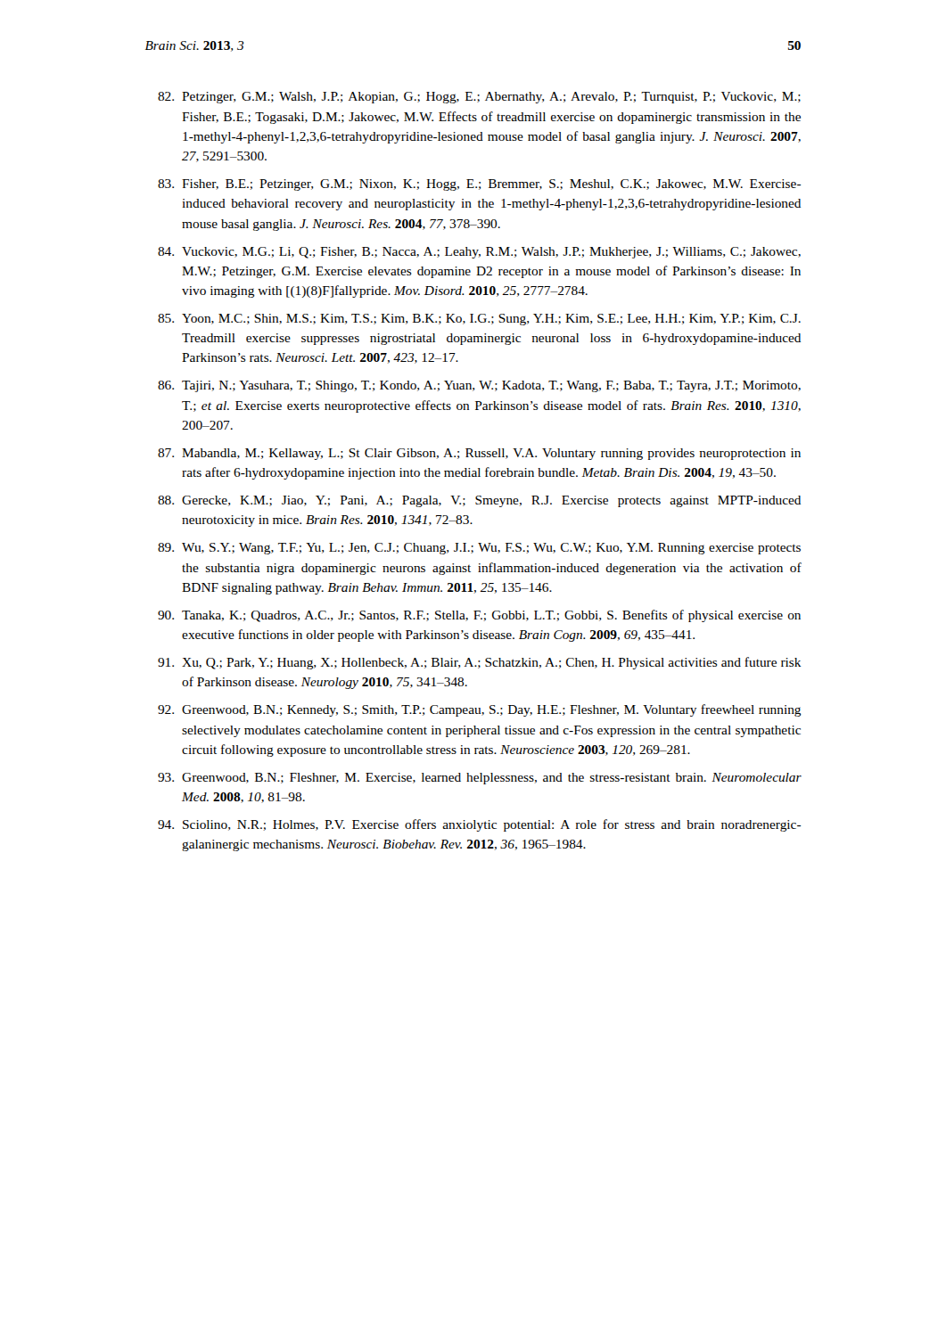Brain Sci. 2013, 3 50
Petzinger, G.M.; Walsh, J.P.; Akopian, G.; Hogg, E.; Abernathy, A.; Arevalo, P.; Turnquist, P.; Vuckovic, M.; Fisher, B.E.; Togasaki, D.M.; Jakowec, M.W. Effects of treadmill exercise on dopaminergic transmission in the 1-methyl-4-phenyl-1,2,3,6-tetrahydropyridine-lesioned mouse model of basal ganglia injury. J. Neurosci. 2007, 27, 5291–5300.
Fisher, B.E.; Petzinger, G.M.; Nixon, K.; Hogg, E.; Bremmer, S.; Meshul, C.K.; Jakowec, M.W. Exercise-induced behavioral recovery and neuroplasticity in the 1-methyl-4-phenyl-1,2,3,6-tetrahydropyridine-lesioned mouse basal ganglia. J. Neurosci. Res. 2004, 77, 378–390.
Vuckovic, M.G.; Li, Q.; Fisher, B.; Nacca, A.; Leahy, R.M.; Walsh, J.P.; Mukherjee, J.; Williams, C.; Jakowec, M.W.; Petzinger, G.M. Exercise elevates dopamine D2 receptor in a mouse model of Parkinson’s disease: In vivo imaging with [(1)(8)F]fallypride. Mov. Disord. 2010, 25, 2777–2784.
Yoon, M.C.; Shin, M.S.; Kim, T.S.; Kim, B.K.; Ko, I.G.; Sung, Y.H.; Kim, S.E.; Lee, H.H.; Kim, Y.P.; Kim, C.J. Treadmill exercise suppresses nigrostriatal dopaminergic neuronal loss in 6-hydroxydopamine-induced Parkinson’s rats. Neurosci. Lett. 2007, 423, 12–17.
Tajiri, N.; Yasuhara, T.; Shingo, T.; Kondo, A.; Yuan, W.; Kadota, T.; Wang, F.; Baba, T.; Tayra, J.T.; Morimoto, T.; et al. Exercise exerts neuroprotective effects on Parkinson’s disease model of rats. Brain Res. 2010, 1310, 200–207.
Mabandla, M.; Kellaway, L.; St Clair Gibson, A.; Russell, V.A. Voluntary running provides neuroprotection in rats after 6-hydroxydopamine injection into the medial forebrain bundle. Metab. Brain Dis. 2004, 19, 43–50.
Gerecke, K.M.; Jiao, Y.; Pani, A.; Pagala, V.; Smeyne, R.J. Exercise protects against MPTP-induced neurotoxicity in mice. Brain Res. 2010, 1341, 72–83.
Wu, S.Y.; Wang, T.F.; Yu, L.; Jen, C.J.; Chuang, J.I.; Wu, F.S.; Wu, C.W.; Kuo, Y.M. Running exercise protects the substantia nigra dopaminergic neurons against inflammation-induced degeneration via the activation of BDNF signaling pathway. Brain Behav. Immun. 2011, 25, 135–146.
Tanaka, K.; Quadros, A.C., Jr.; Santos, R.F.; Stella, F.; Gobbi, L.T.; Gobbi, S. Benefits of physical exercise on executive functions in older people with Parkinson’s disease. Brain Cogn. 2009, 69, 435–441.
Xu, Q.; Park, Y.; Huang, X.; Hollenbeck, A.; Blair, A.; Schatzkin, A.; Chen, H. Physical activities and future risk of Parkinson disease. Neurology 2010, 75, 341–348.
Greenwood, B.N.; Kennedy, S.; Smith, T.P.; Campeau, S.; Day, H.E.; Fleshner, M. Voluntary freewheel running selectively modulates catecholamine content in peripheral tissue and c-Fos expression in the central sympathetic circuit following exposure to uncontrollable stress in rats. Neuroscience 2003, 120, 269–281.
Greenwood, B.N.; Fleshner, M. Exercise, learned helplessness, and the stress-resistant brain. Neuromolecular Med. 2008, 10, 81–98.
Sciolino, N.R.; Holmes, P.V. Exercise offers anxiolytic potential: A role for stress and brain noradrenergic-galaninergic mechanisms. Neurosci. Biobehav. Rev. 2012, 36, 1965–1984.